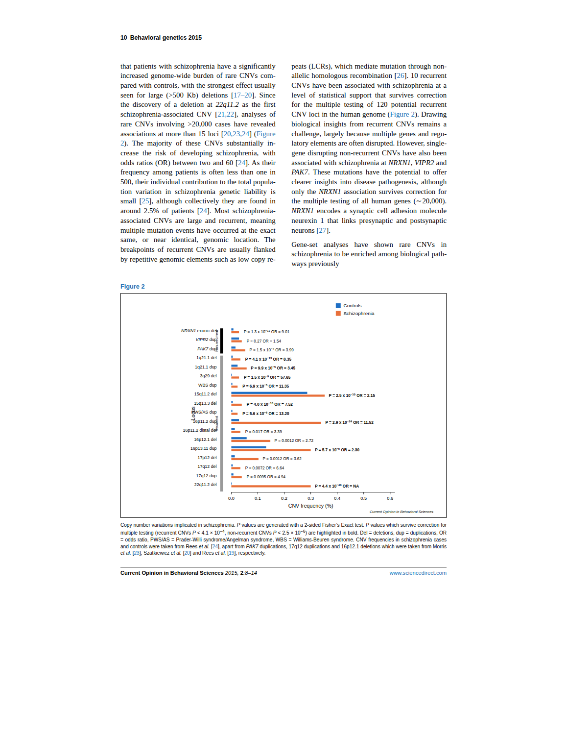10 Behavioral genetics 2015
that patients with schizophrenia have a significantly increased genome-wide burden of rare CNVs compared with controls, with the strongest effect usually seen for large (>500 Kb) deletions [17–20]. Since the discovery of a deletion at 22q11.2 as the first schizophrenia-associated CNV [21,22], analyses of rare CNVs involving >20,000 cases have revealed associations at more than 15 loci [20,23,24] (Figure 2). The majority of these CNVs substantially increase the risk of developing schizophrenia, with odds ratios (OR) between two and 60 [24]. As their frequency among patients is often less than one in 500, their individual contribution to the total population variation in schizophrenia genetic liability is small [25], although collectively they are found in around 2.5% of patients [24]. Most schizophrenia-associated CNVs are large and recurrent, meaning multiple mutation events have occurred at the exact same, or near identical, genomic location. The breakpoints of recurrent CNVs are usually flanked by repetitive genomic elements such as low copy repeats (LCRs), which mediate mutation through non-allelic homologous recombination [26]. 10 recurrent CNVs have been associated with schizophrenia at a level of statistical support that survives correction for the multiple testing of 120 potential recurrent CNV loci in the human genome (Figure 2). Drawing biological insights from recurrent CNVs remains a challenge, largely because multiple genes and regulatory elements are often disrupted. However, single-gene disrupting non-recurrent CNVs have also been associated with schizophrenia at NRXN1, VIPR2 and PAK7. These mutations have the potential to offer clearer insights into disease pathogenesis, although only the NRXN1 association survives correction for the multiple testing of all human genes (∼20,000). NRXN1 encodes a synaptic cell adhesion molecule neurexin 1 that links presynaptic and postsynaptic neurons [27].
Gene-set analyses have shown rare CNVs in schizophrenia to be enriched among biological pathways previously
Figure 2
Controls Schizophrenia Non-recurrent Recurrent Locus NRXN1 exonic del P = 1.3 x 10−11 OR = 9.01 VIPR2 dup P = 0.27 OR = 1.54 PAK7 dup P = 1.5 x 10−4 OR = 3.99 1q21.1 del P = 4.1 x 10−13 OR = 8.35 1q21.1 dup P = 9.9 x 10−5 OR = 3.45 3q29 del P = 1.5 x 10−9 OR = 57.65 WBS dup P = 6.9 x 10−5 OR = 11.35 15q11.2 del P = 2.5 x 10−10 OR = 2.15 15q13.3 del P = 4.0 x 10−10 OR = 7.52 PWS/AS dup P = 5.6 x 10−6 OR = 13.20 16p11.2 dup P = 2.9 x 10−24 OR = 11.52 16p11.2 distal del P = 0.017 OR = 3.39 16p12.1 del P = 0.0012 OR = 2.72 16p13.11 dup P = 5.7 x 10−5 OR = 2.30 17p12 del P = 0.0012 OR = 3.62 17q12 del P = 0.0072 OR = 6.64 17q12 dup P = 0.0095 OR = 4.94 22q11.2 del P = 4.4 x 10−40 OR = NA 0.0 0.1 0.2 0.3 0.4 0.5 0.6 CNV frequency (%) Current Opinion in Behavioral Sciences
Copy number variations implicated in schizophrenia. P values are generated with a 2-sided Fisher’s Exact test. P values which survive correction for multiple testing (recurrent CNVs P < 4.1 × 10−4, non-recurrent CNVs P < 2.5 × 10−6) are highlighted in bold. Del = deletions, dup = duplications, OR = odds ratio, PWS/AS = Prader-Willi syndrome/Angelman syndrome, WBS = Williams-Beuren syndrome. CNV frequencies in schizophrenia cases and controls were taken from Rees et al. [24], apart from PAK7 duplications, 17q12 duplications and 16p12.1 deletions which were taken from Morris et al. [23], Szatkiewicz et al. [20] and Rees et al. [19], respectively.
Current Opinion in Behavioral Sciences 2015, 2:8–14
www.sciencedirect.com